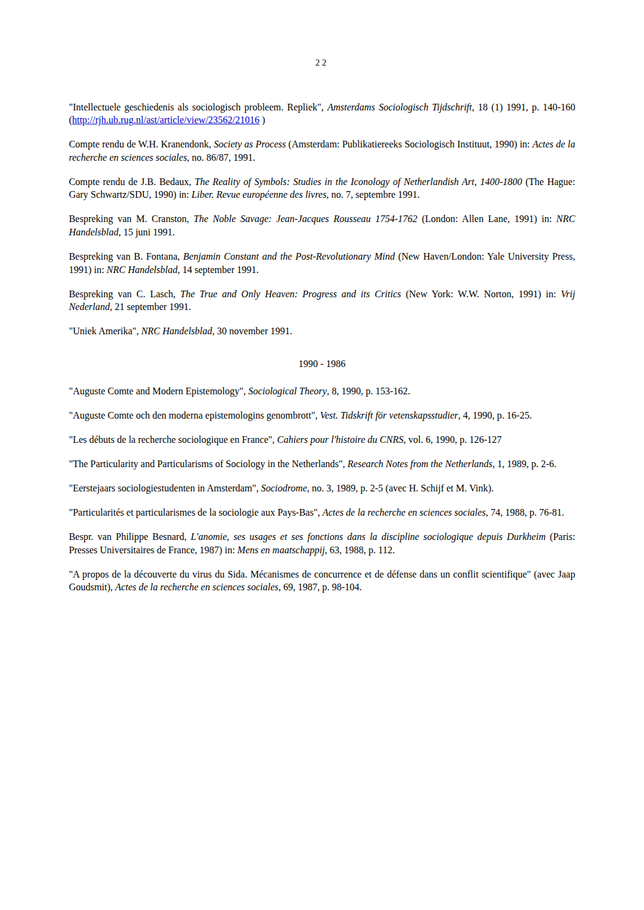22
"Intellectuele geschiedenis als sociologisch probleem. Repliek", Amsterdams Sociologisch Tijdschrift, 18 (1) 1991, p. 140-160 (http://rjh.ub.rug.nl/ast/article/view/23562/21016 )
Compte rendu de W.H. Kranendonk, Society as Process (Amsterdam: Publikatiereeks Sociologisch Instituut, 1990) in: Actes de la recherche en sciences sociales, no. 86/87, 1991.
Compte rendu de J.B. Bedaux, The Reality of Symbols: Studies in the Iconology of Netherlandish Art, 1400-1800 (The Hague: Gary Schwartz/SDU, 1990) in: Liber. Revue européenne des livres, no. 7, septembre 1991.
Bespreking van M. Cranston, The Noble Savage: Jean-Jacques Rousseau 1754-1762 (London: Allen Lane, 1991) in: NRC Handelsblad, 15 juni 1991.
Bespreking van B. Fontana, Benjamin Constant and the Post-Revolutionary Mind (New Haven/London: Yale University Press, 1991) in: NRC Handelsblad, 14 september 1991.
Bespreking van C. Lasch, The True and Only Heaven: Progress and its Critics (New York: W.W. Norton, 1991) in: Vrij Nederland, 21 september 1991.
"Uniek Amerika", NRC Handelsblad, 30 november 1991.
1990 - 1986
"Auguste Comte and Modern Epistemology", Sociological Theory, 8, 1990, p. 153-162.
"Auguste Comte och den moderna epistemologins genombrott", Vest. Tidskrift för vetenskapsstudier, 4, 1990, p. 16-25.
"Les débuts de la recherche sociologique en France", Cahiers pour l'histoire du CNRS, vol. 6, 1990, p. 126-127
"The Particularity and Particularisms of Sociology in the Netherlands", Research Notes from the Netherlands, 1, 1989, p. 2-6.
"Eerstejaars sociologiestudenten in Amsterdam", Sociodrome, no. 3, 1989, p. 2-5 (avec H. Schijf et M. Vink).
"Particularités et particularismes de la sociologie aux Pays-Bas", Actes de la recherche en sciences sociales, 74, 1988, p. 76-81.
Bespr. van Philippe Besnard, L'anomie, ses usages et ses fonctions dans la discipline sociologique depuis Durkheim (Paris: Presses Universitaires de France, 1987) in: Mens en maatschappij, 63, 1988, p. 112.
"A propos de la découverte du virus du Sida. Mécanismes de concurrence et de défense dans un conflit scientifique" (avec Jaap Goudsmit), Actes de la recherche en sciences sociales, 69, 1987, p. 98-104.